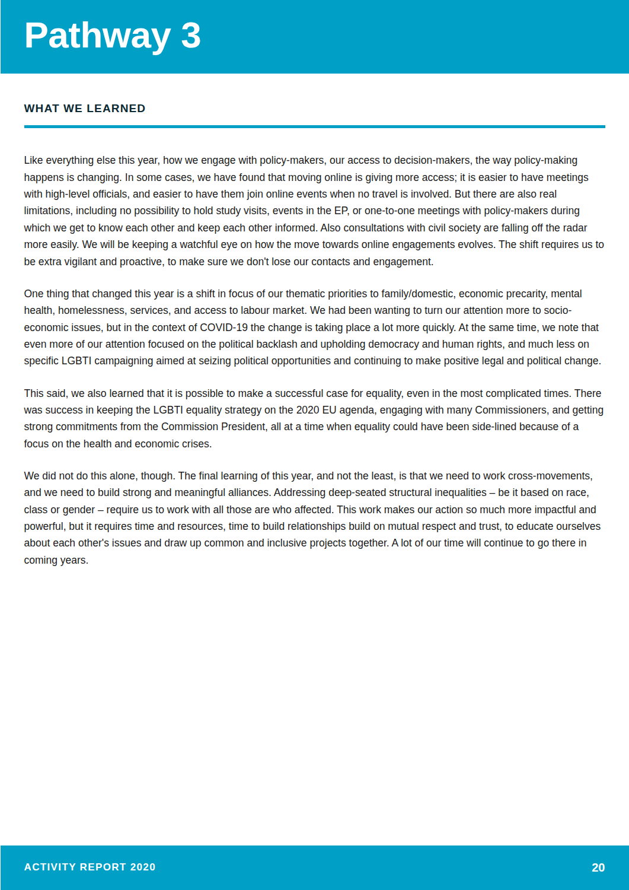Pathway 3
What we learned
Like everything else this year, how we engage with policy-makers, our access to decision-makers, the way policy-making happens is changing. In some cases, we have found that moving online is giving more access; it is easier to have meetings with high-level officials, and easier to have them join online events when no travel is involved. But there are also real limitations, including no possibility to hold study visits, events in the EP, or one-to-one meetings with policy-makers during which we get to know each other and keep each other informed. Also consultations with civil society are falling off the radar more easily. We will be keeping a watchful eye on how the move towards online engagements evolves. The shift requires us to be extra vigilant and proactive, to make sure we don't lose our contacts and engagement.
One thing that changed this year is a shift in focus of our thematic priorities to family/domestic, economic precarity, mental health, homelessness, services, and access to labour market. We had been wanting to turn our attention more to socio-economic issues, but in the context of COVID-19 the change is taking place a lot more quickly. At the same time, we note that even more of our attention focused on the political backlash and upholding democracy and human rights, and much less on specific LGBTI campaigning aimed at seizing political opportunities and continuing to make positive legal and political change.
This said, we also learned that it is possible to make a successful case for equality, even in the most complicated times. There was success in keeping the LGBTI equality strategy on the 2020 EU agenda, engaging with many Commissioners, and getting strong commitments from the Commission President, all at a time when equality could have been side-lined because of a focus on the health and economic crises.
We did not do this alone, though. The final learning of this year, and not the least, is that we need to work cross-movements, and we need to build strong and meaningful alliances. Addressing deep-seated structural inequalities – be it based on race, class or gender – require us to work with all those are who affected. This work makes our action so much more impactful and powerful, but it requires time and resources, time to build relationships build on mutual respect and trust, to educate ourselves about each other's issues and draw up common and inclusive projects together. A lot of our time will continue to go there in coming years.
Activity Report 2020 20